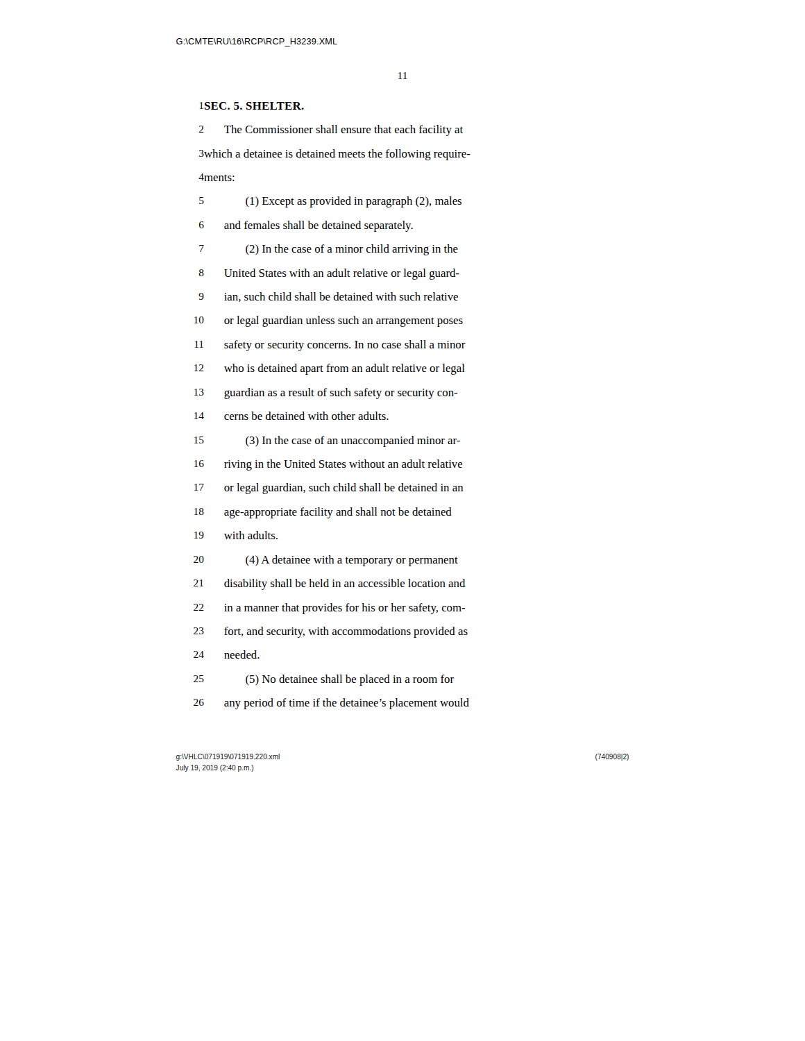G:\CMTE\RU\16\RCP\RCP_H3239.XML
11
| 1 | SEC. 5. SHELTER. |
| 2 | The Commissioner shall ensure that each facility at |
| 3 | which a detainee is detained meets the following require- |
| 4 | ments: |
| 5 | (1) Except as provided in paragraph (2), males |
| 6 | and females shall be detained separately. |
| 7 | (2) In the case of a minor child arriving in the |
| 8 | United States with an adult relative or legal guard- |
| 9 | ian, such child shall be detained with such relative |
| 10 | or legal guardian unless such an arrangement poses |
| 11 | safety or security concerns. In no case shall a minor |
| 12 | who is detained apart from an adult relative or legal |
| 13 | guardian as a result of such safety or security con- |
| 14 | cerns be detained with other adults. |
| 15 | (3) In the case of an unaccompanied minor ar- |
| 16 | riving in the United States without an adult relative |
| 17 | or legal guardian, such child shall be detained in an |
| 18 | age-appropriate facility and shall not be detained |
| 19 | with adults. |
| 20 | (4) A detainee with a temporary or permanent |
| 21 | disability shall be held in an accessible location and |
| 22 | in a manner that provides for his or her safety, com- |
| 23 | fort, and security, with accommodations provided as |
| 24 | needed. |
| 25 | (5) No detainee shall be placed in a room for |
| 26 | any period of time if the detainee’s placement would |
(740908|2) g:\VHLC\071919\071919.220.xml
July 19, 2019 (2:40 p.m.)